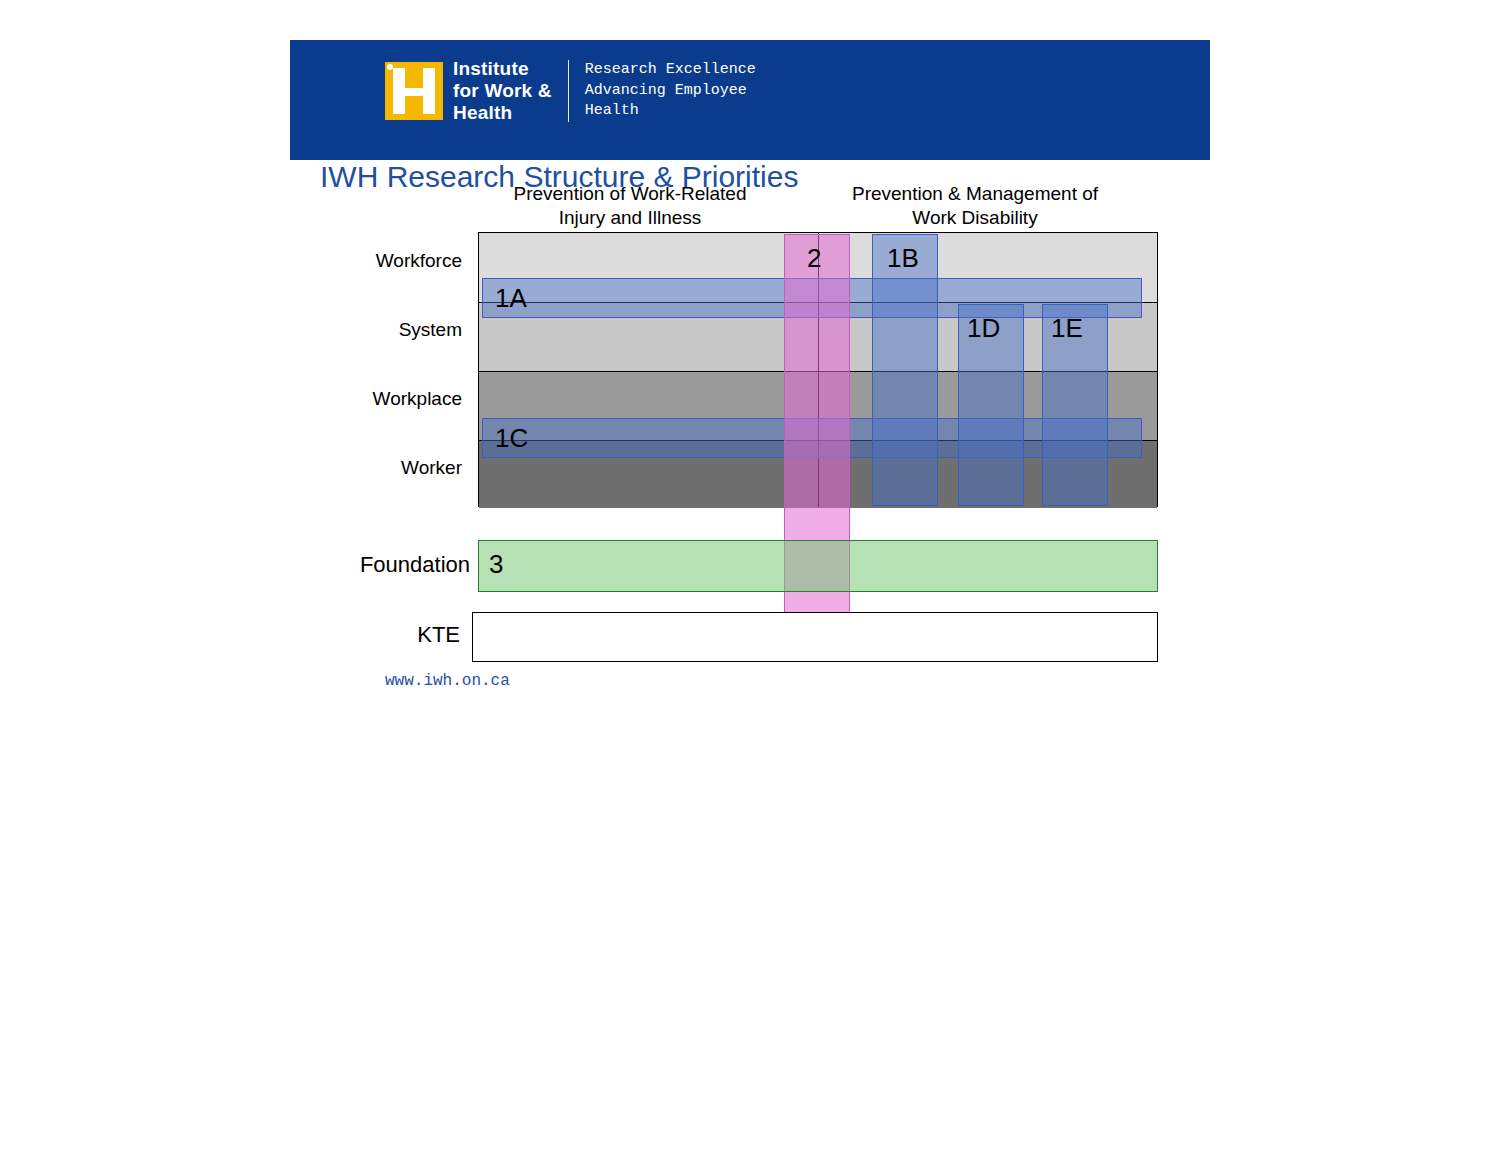Institute
for Work &
Health
Research Excellence
Advancing Employee
Health
IWH Research Structure & Priorities
Prevention of Work-Related
Injury and Illness
Prevention & Management of
Work Disability
Workforce
System
Workplace
Worker
1A
1C
1B
1D
1E
2
Foundation
3
KTE
www.iwh.on.ca